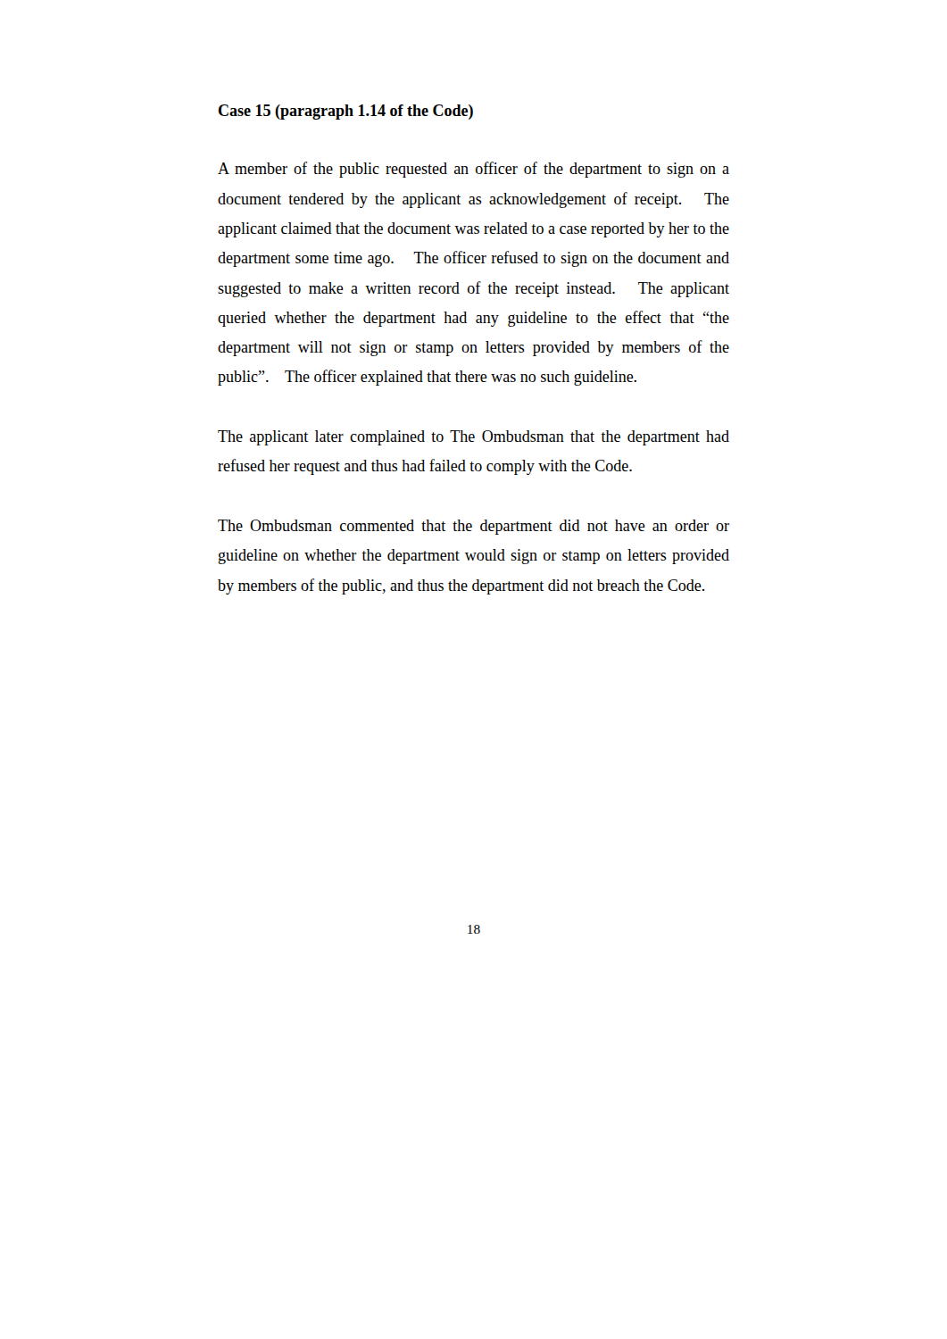Case 15 (paragraph 1.14 of the Code)
A member of the public requested an officer of the department to sign on a document tendered by the applicant as acknowledgement of receipt. The applicant claimed that the document was related to a case reported by her to the department some time ago. The officer refused to sign on the document and suggested to make a written record of the receipt instead. The applicant queried whether the department had any guideline to the effect that “the department will not sign or stamp on letters provided by members of the public”. The officer explained that there was no such guideline.
The applicant later complained to The Ombudsman that the department had refused her request and thus had failed to comply with the Code.
The Ombudsman commented that the department did not have an order or guideline on whether the department would sign or stamp on letters provided by members of the public, and thus the department did not breach the Code.
18